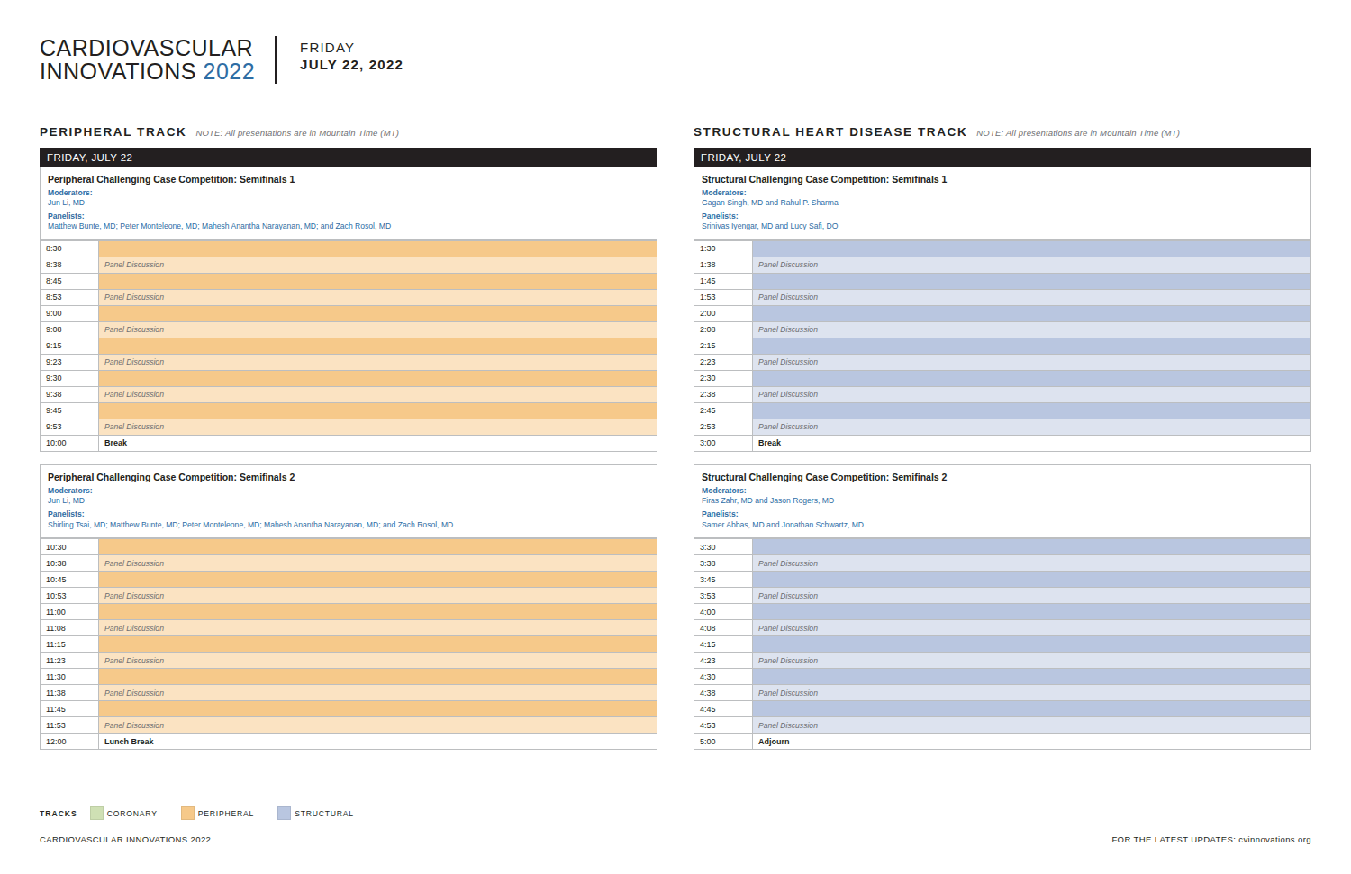CARDIOVASCULAR
INNOVATIONS 2022
FRIDAY
JULY 22, 2022
PERIPHERAL TRACK
NOTE: All presentations are in Mountain Time (MT)
FRIDAY, JULY 22
Peripheral Challenging Case Competition: Semifinals 1
Moderators:
Jun Li, MD
Panelists:
Matthew Bunte, MD; Peter Monteleone, MD; Mahesh Anantha Narayanan, MD; and Zach Rosol, MD
| 8:30 | |
| 8:38 | Panel Discussion |
| 8:45 | |
| 8:53 | Panel Discussion |
| 9:00 | |
| 9:08 | Panel Discussion |
| 9:15 | |
| 9:23 | Panel Discussion |
| 9:30 | |
| 9:38 | Panel Discussion |
| 9:45 | |
| 9:53 | Panel Discussion |
| 10:00 | Break |
Peripheral Challenging Case Competition: Semifinals 2
Moderators:
Jun Li, MD
Panelists:
Shirling Tsai, MD; Matthew Bunte, MD; Peter Monteleone, MD; Mahesh Anantha Narayanan, MD; and Zach Rosol, MD
| 10:30 | |
| 10:38 | Panel Discussion |
| 10:45 | |
| 10:53 | Panel Discussion |
| 11:00 | |
| 11:08 | Panel Discussion |
| 11:15 | |
| 11:23 | Panel Discussion |
| 11:30 | |
| 11:38 | Panel Discussion |
| 11:45 | |
| 11:53 | Panel Discussion |
| 12:00 | Lunch Break |
STRUCTURAL HEART DISEASE TRACK
NOTE: All presentations are in Mountain Time (MT)
FRIDAY, JULY 22
Structural Challenging Case Competition: Semifinals 1
Moderators:
Gagan Singh, MD and Rahul P. Sharma
Panelists:
Srinivas Iyengar, MD and Lucy Safi, DO
| 1:30 | |
| 1:38 | Panel Discussion |
| 1:45 | |
| 1:53 | Panel Discussion |
| 2:00 | |
| 2:08 | Panel Discussion |
| 2:15 | |
| 2:23 | Panel Discussion |
| 2:30 | |
| 2:38 | Panel Discussion |
| 2:45 | |
| 2:53 | Panel Discussion |
| 3:00 | Break |
Structural Challenging Case Competition: Semifinals 2
Moderators:
Firas Zahr, MD and Jason Rogers, MD
Panelists:
Samer Abbas, MD and Jonathan Schwartz, MD
| 3:30 | |
| 3:38 | Panel Discussion |
| 3:45 | |
| 3:53 | Panel Discussion |
| 4:00 | |
| 4:08 | Panel Discussion |
| 4:15 | |
| 4:23 | Panel Discussion |
| 4:30 | |
| 4:38 | Panel Discussion |
| 4:45 | |
| 4:53 | Panel Discussion |
| 5:00 | Adjourn |
TRACKS CORONARY PERIPHERAL STRUCTURAL
CARDIOVASCULAR INNOVATIONS 2022
FOR THE LATEST UPDATES: cvinnovations.org